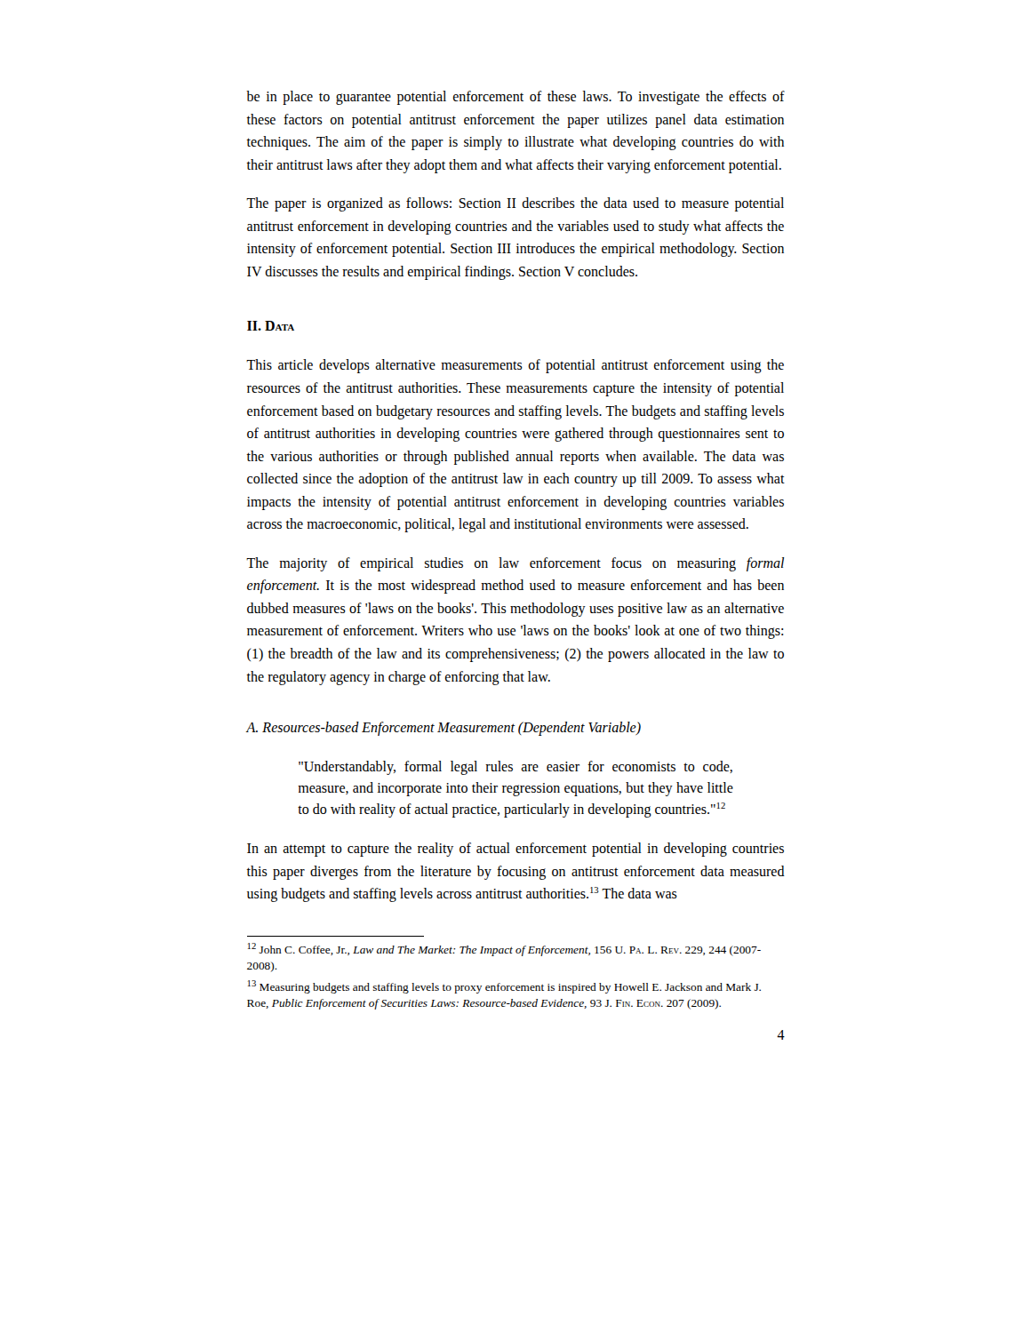be in place to guarantee potential enforcement of these laws. To investigate the effects of these factors on potential antitrust enforcement the paper utilizes panel data estimation techniques. The aim of the paper is simply to illustrate what developing countries do with their antitrust laws after they adopt them and what affects their varying enforcement potential.
The paper is organized as follows: Section II describes the data used to measure potential antitrust enforcement in developing countries and the variables used to study what affects the intensity of enforcement potential. Section III introduces the empirical methodology. Section IV discusses the results and empirical findings. Section V concludes.
II. Data
This article develops alternative measurements of potential antitrust enforcement using the resources of the antitrust authorities. These measurements capture the intensity of potential enforcement based on budgetary resources and staffing levels. The budgets and staffing levels of antitrust authorities in developing countries were gathered through questionnaires sent to the various authorities or through published annual reports when available. The data was collected since the adoption of the antitrust law in each country up till 2009. To assess what impacts the intensity of potential antitrust enforcement in developing countries variables across the macroeconomic, political, legal and institutional environments were assessed.
The majority of empirical studies on law enforcement focus on measuring formal enforcement. It is the most widespread method used to measure enforcement and has been dubbed measures of 'laws on the books'. This methodology uses positive law as an alternative measurement of enforcement. Writers who use 'laws on the books' look at one of two things: (1) the breadth of the law and its comprehensiveness; (2) the powers allocated in the law to the regulatory agency in charge of enforcing that law.
A. Resources-based Enforcement Measurement (Dependent Variable)
"Understandably, formal legal rules are easier for economists to code, measure, and incorporate into their regression equations, but they have little to do with reality of actual practice, particularly in developing countries."12
In an attempt to capture the reality of actual enforcement potential in developing countries this paper diverges from the literature by focusing on antitrust enforcement data measured using budgets and staffing levels across antitrust authorities.13 The data was
12 John C. Coffee, Jr., Law and The Market: The Impact of Enforcement, 156 U. Pa. L. Rev. 229, 244 (2007-2008).
13 Measuring budgets and staffing levels to proxy enforcement is inspired by Howell E. Jackson and Mark J. Roe, Public Enforcement of Securities Laws: Resource-based Evidence, 93 J. Fin. Econ. 207 (2009).
4